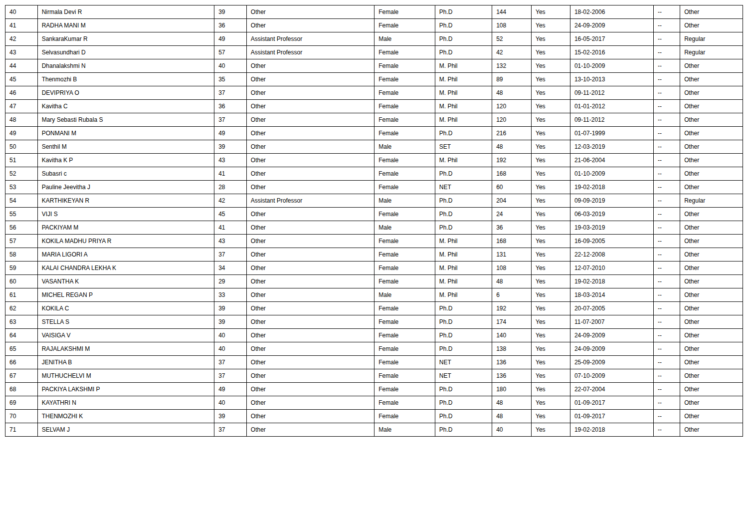| 40 | Nirmala Devi R | 39 | Other | Female | Ph.D | 144 | Yes | 18-02-2006 | -- | Other |
| 41 | RADHA MANI M | 36 | Other | Female | Ph.D | 108 | Yes | 24-09-2009 | -- | Other |
| 42 | SankaraKumar R | 49 | Assistant Professor | Male | Ph.D | 52 | Yes | 16-05-2017 | -- | Regular |
| 43 | Selvasundhari D | 57 | Assistant Professor | Female | Ph.D | 42 | Yes | 15-02-2016 | -- | Regular |
| 44 | Dhanalakshmi N | 40 | Other | Female | M. Phil | 132 | Yes | 01-10-2009 | -- | Other |
| 45 | Thenmozhi B | 35 | Other | Female | M. Phil | 89 | Yes | 13-10-2013 | -- | Other |
| 46 | DEVIPRIYA O | 37 | Other | Female | M. Phil | 48 | Yes | 09-11-2012 | -- | Other |
| 47 | Kavitha C | 36 | Other | Female | M. Phil | 120 | Yes | 01-01-2012 | -- | Other |
| 48 | Mary Sebasti Rubala S | 37 | Other | Female | M. Phil | 120 | Yes | 09-11-2012 | -- | Other |
| 49 | PONMANI M | 49 | Other | Female | Ph.D | 216 | Yes | 01-07-1999 | -- | Other |
| 50 | Senthil M | 39 | Other | Male | SET | 48 | Yes | 12-03-2019 | -- | Other |
| 51 | Kavitha K P | 43 | Other | Female | M. Phil | 192 | Yes | 21-06-2004 | -- | Other |
| 52 | Subasri c | 41 | Other | Female | Ph.D | 168 | Yes | 01-10-2009 | -- | Other |
| 53 | Pauline Jeevitha J | 28 | Other | Female | NET | 60 | Yes | 19-02-2018 | -- | Other |
| 54 | KARTHIKEYAN R | 42 | Assistant Professor | Male | Ph.D | 204 | Yes | 09-09-2019 | -- | Regular |
| 55 | VIJI S | 45 | Other | Female | Ph.D | 24 | Yes | 06-03-2019 | -- | Other |
| 56 | PACKIYAM M | 41 | Other | Male | Ph.D | 36 | Yes | 19-03-2019 | -- | Other |
| 57 | KOKILA MADHU PRIYA R | 43 | Other | Female | M. Phil | 168 | Yes | 16-09-2005 | -- | Other |
| 58 | MARIA LIGORI A | 37 | Other | Female | M. Phil | 131 | Yes | 22-12-2008 | -- | Other |
| 59 | KALAI CHANDRA LEKHA K | 34 | Other | Female | M. Phil | 108 | Yes | 12-07-2010 | -- | Other |
| 60 | VASANTHA K | 29 | Other | Female | M. Phil | 48 | Yes | 19-02-2018 | -- | Other |
| 61 | MICHEL REGAN P | 33 | Other | Male | M. Phil | 6 | Yes | 18-03-2014 | -- | Other |
| 62 | KOKILA C | 39 | Other | Female | Ph.D | 192 | Yes | 20-07-2005 | -- | Other |
| 63 | STELLA S | 39 | Other | Female | Ph.D | 174 | Yes | 11-07-2007 | -- | Other |
| 64 | VAISIGA V | 40 | Other | Female | Ph.D | 140 | Yes | 24-09-2009 | -- | Other |
| 65 | RAJALAKSHMI M | 40 | Other | Female | Ph.D | 138 | Yes | 24-09-2009 | -- | Other |
| 66 | JENITHA B | 37 | Other | Female | NET | 136 | Yes | 25-09-2009 | -- | Other |
| 67 | MUTHUCHELVI M | 37 | Other | Female | NET | 136 | Yes | 07-10-2009 | -- | Other |
| 68 | PACKIYA LAKSHMI P | 49 | Other | Female | Ph.D | 180 | Yes | 22-07-2004 | -- | Other |
| 69 | KAYATHRI N | 40 | Other | Female | Ph.D | 48 | Yes | 01-09-2017 | -- | Other |
| 70 | THENMOZHI K | 39 | Other | Female | Ph.D | 48 | Yes | 01-09-2017 | -- | Other |
| 71 | SELVAM J | 37 | Other | Male | Ph.D | 40 | Yes | 19-02-2018 | -- | Other |